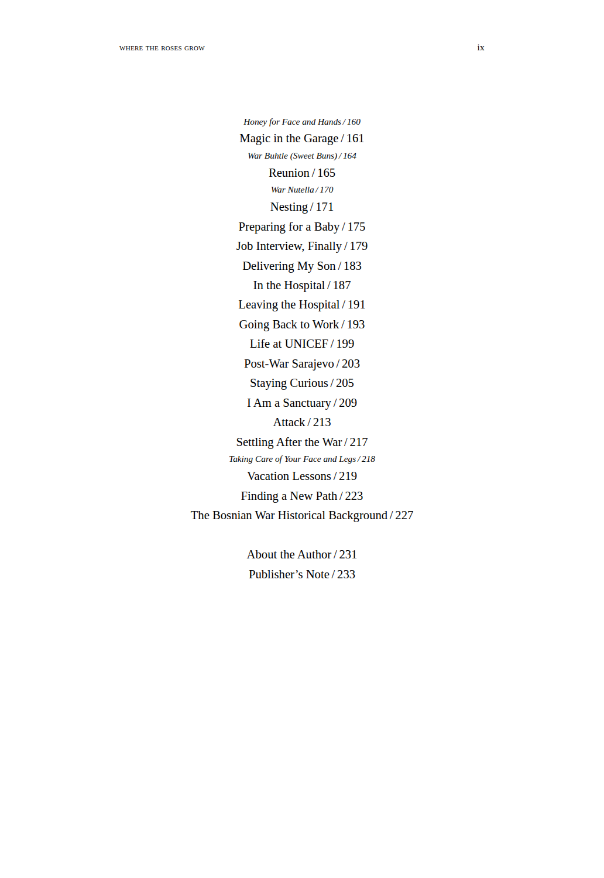Where the Roses Grow ix
Honey for Face and Hands/160
Magic in the Garage/161
War Buhtle (Sweet Buns)/164
Reunion/165
War Nutella/170
Nesting/171
Preparing for a Baby/175
Job Interview, Finally/179
Delivering My Son/183
In the Hospital/187
Leaving the Hospital/191
Going Back to Work/193
Life at UNICEF/199
Post-War Sarajevo/203
Staying Curious/205
I Am a Sanctuary/209
Attack/213
Settling After the War/217
Taking Care of Your Face and Legs/218
Vacation Lessons/219
Finding a New Path/223
The Bosnian War Historical Background/227
About the Author/231
Publisher’s Note/233